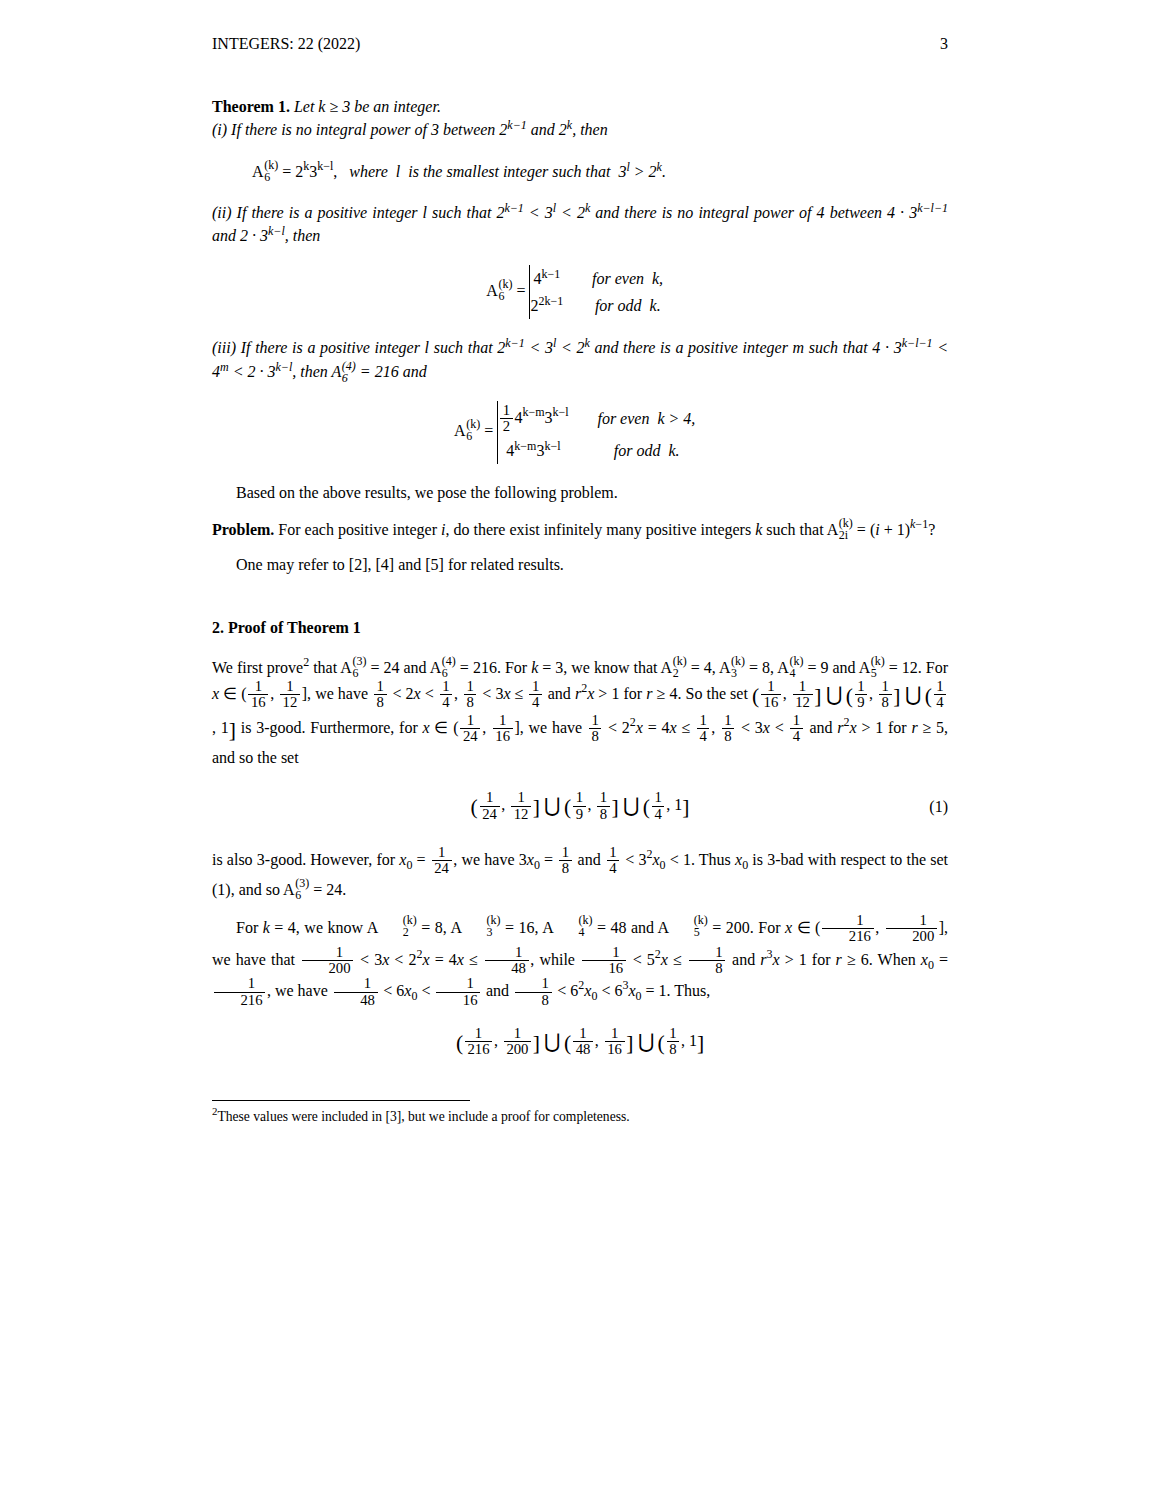INTEGERS: 22 (2022) 3
Theorem 1. Let k ≥ 3 be an integer.
(i) If there is no integral power of 3 between 2k−1 and 2k, then
A(k) 6 = 2k3k−l, where l is the smallest integer such that 3l > 2k.
(ii) If there is a positive integer l such that 2k−1 < 3l < 2k and there is no integral power of 4 between 4 · 3k−l−1 and 2 · 3k−l, then
A(k) 6 =
| 4 k−1 | for even k, |
| 2 2k−1 | for odd k. |
(iii) If there is a positive integer l such that 2k−1 < 3l < 2k and there is a positive integer m such that 4 · 3k−l−1 < 4m < 2 · 3k−l, then A(4) 6 = 216 and
A(k) 6 =
| 1 2 4 k−m 3 k−l | for even k > 4, |
| 4 k−m 3 k−l | for odd k. |
Based on the above results, we pose the following problem.
Problem. For each positive integer i, do there exist infinitely many positive integers k such that A(k) 2i = (i + 1)k−1?
One may refer to [2], [4] and [5] for related results.
2. Proof of Theorem 1
We first prove2 that A(3) 6 = 24 and A(4) 6 = 216. For k = 3, we know that A(k) 2 = 4, A(k) 3 = 8, A(k) 4 = 9 and A(k) 5 = 12. For x ∈ (116, 112], we have 18 < 2x < 14, 18 < 3x ≤ 14 and r2x > 1 for r ≥ 4. So the set (116, 112] ⋃ (19, 18] ⋃ (14, 1] is 3-good. Furthermore, for x ∈ (124, 116], we have 18 < 22x = 4x ≤ 14, 18 < 3x < 14 and r2x > 1 for r ≥ 5, and so the set
(124, 112] ⋃ (19, 18] ⋃ (14, 1] (1)
is also 3-good. However, for x0 = 124, we have 3x0 = 18 and 14 < 32x0 < 1. Thus x0 is 3-bad with respect to the set (1), and so A(3) 6 = 24.
For k = 4, we know A(k) 2 = 8, A(k) 3 = 16, A(k) 4 = 48 and A(k) 5 = 200. For x ∈ (1216, 1200], we have that 1200 < 3x < 22x = 4x ≤ 148, while 116 < 52x ≤ 18 and r3x > 1 for r ≥ 6. When x0 = 1216, we have 148 < 6x0 < 116 and 18 < 62x0 < 63x0 = 1. Thus,
(1216, 1200] ⋃ (148, 116] ⋃ (18, 1]
2These values were included in [3], but we include a proof for completeness.